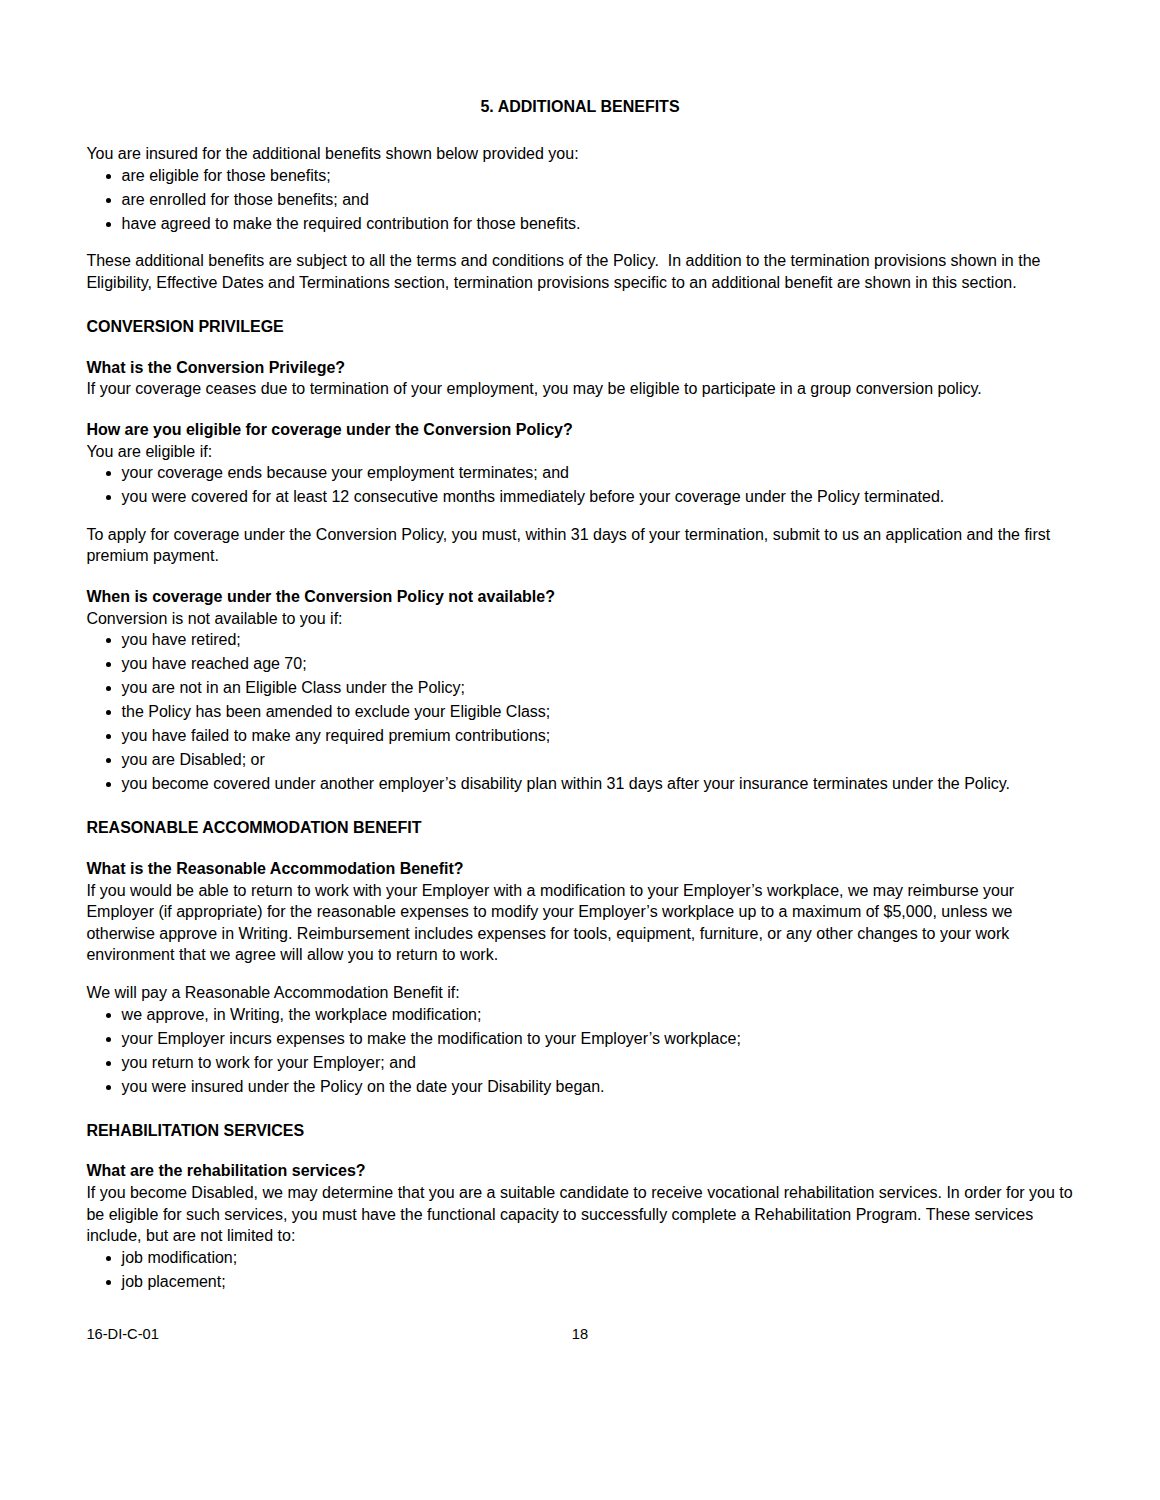5. ADDITIONAL BENEFITS
You are insured for the additional benefits shown below provided you:
are eligible for those benefits;
are enrolled for those benefits; and
have agreed to make the required contribution for those benefits.
These additional benefits are subject to all the terms and conditions of the Policy. In addition to the termination provisions shown in the Eligibility, Effective Dates and Terminations section, termination provisions specific to an additional benefit are shown in this section.
CONVERSION PRIVILEGE
What is the Conversion Privilege?
If your coverage ceases due to termination of your employment, you may be eligible to participate in a group conversion policy.
How are you eligible for coverage under the Conversion Policy?
You are eligible if:
your coverage ends because your employment terminates; and
you were covered for at least 12 consecutive months immediately before your coverage under the Policy terminated.
To apply for coverage under the Conversion Policy, you must, within 31 days of your termination, submit to us an application and the first premium payment.
When is coverage under the Conversion Policy not available?
Conversion is not available to you if:
you have retired;
you have reached age 70;
you are not in an Eligible Class under the Policy;
the Policy has been amended to exclude your Eligible Class;
you have failed to make any required premium contributions;
you are Disabled; or
you become covered under another employer’s disability plan within 31 days after your insurance terminates under the Policy.
REASONABLE ACCOMMODATION BENEFIT
What is the Reasonable Accommodation Benefit?
If you would be able to return to work with your Employer with a modification to your Employer’s workplace, we may reimburse your Employer (if appropriate) for the reasonable expenses to modify your Employer’s workplace up to a maximum of $5,000, unless we otherwise approve in Writing. Reimbursement includes expenses for tools, equipment, furniture, or any other changes to your work environment that we agree will allow you to return to work.
We will pay a Reasonable Accommodation Benefit if:
we approve, in Writing, the workplace modification;
your Employer incurs expenses to make the modification to your Employer’s workplace;
you return to work for your Employer; and
you were insured under the Policy on the date your Disability began.
REHABILITATION SERVICES
What are the rehabilitation services?
If you become Disabled, we may determine that you are a suitable candidate to receive vocational rehabilitation services. In order for you to be eligible for such services, you must have the functional capacity to successfully complete a Rehabilitation Program. These services include, but are not limited to:
job modification;
job placement;
16-DI-C-01 18